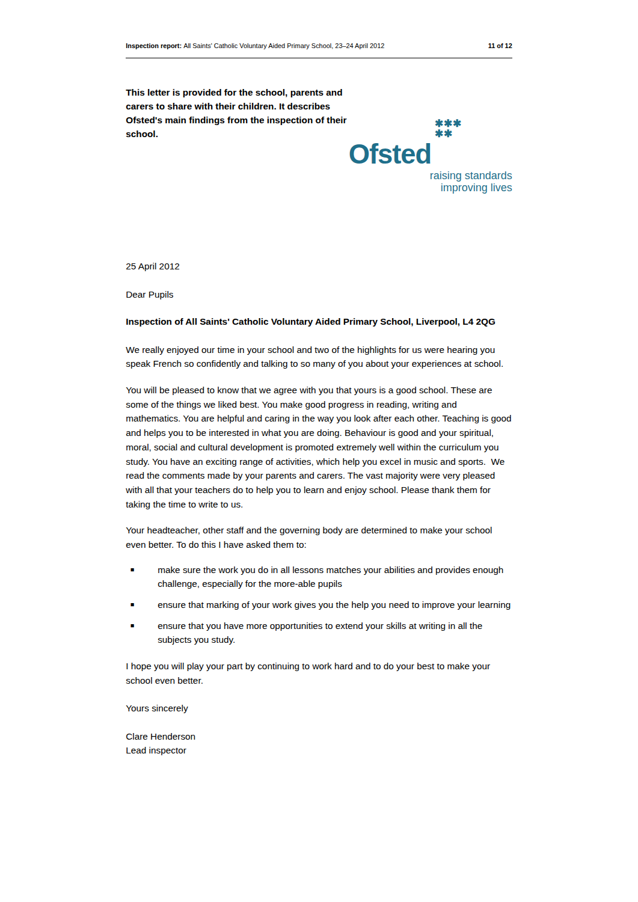Inspection report: All Saints' Catholic Voluntary Aided Primary School, 23–24 April 2012
11 of 12
This letter is provided for the school, parents and carers to share with their children. It describes Ofsted's main findings from the inspection of their school.
✱✱✱
✱✱
Ofsted
raising standards
improving lives
25 April 2012
Dear Pupils
Inspection of All Saints' Catholic Voluntary Aided Primary School, Liverpool, L4 2QG
We really enjoyed our time in your school and two of the highlights for us were hearing you speak French so confidently and talking to so many of you about your experiences at school.
You will be pleased to know that we agree with you that yours is a good school. These are some of the things we liked best. You make good progress in reading, writing and mathematics. You are helpful and caring in the way you look after each other. Teaching is good and helps you to be interested in what you are doing. Behaviour is good and your spiritual, moral, social and cultural development is promoted extremely well within the curriculum you study. You have an exciting range of activities, which help you excel in music and sports. We read the comments made by your parents and carers. The vast majority were very pleased with all that your teachers do to help you to learn and enjoy school. Please thank them for taking the time to write to us.
Your headteacher, other staff and the governing body are determined to make your school even better. To do this I have asked them to:
make sure the work you do in all lessons matches your abilities and provides enough challenge, especially for the more-able pupils
ensure that marking of your work gives you the help you need to improve your learning
ensure that you have more opportunities to extend your skills at writing in all the subjects you study.
I hope you will play your part by continuing to work hard and to do your best to make your school even better.
Yours sincerely
Clare Henderson
Lead inspector